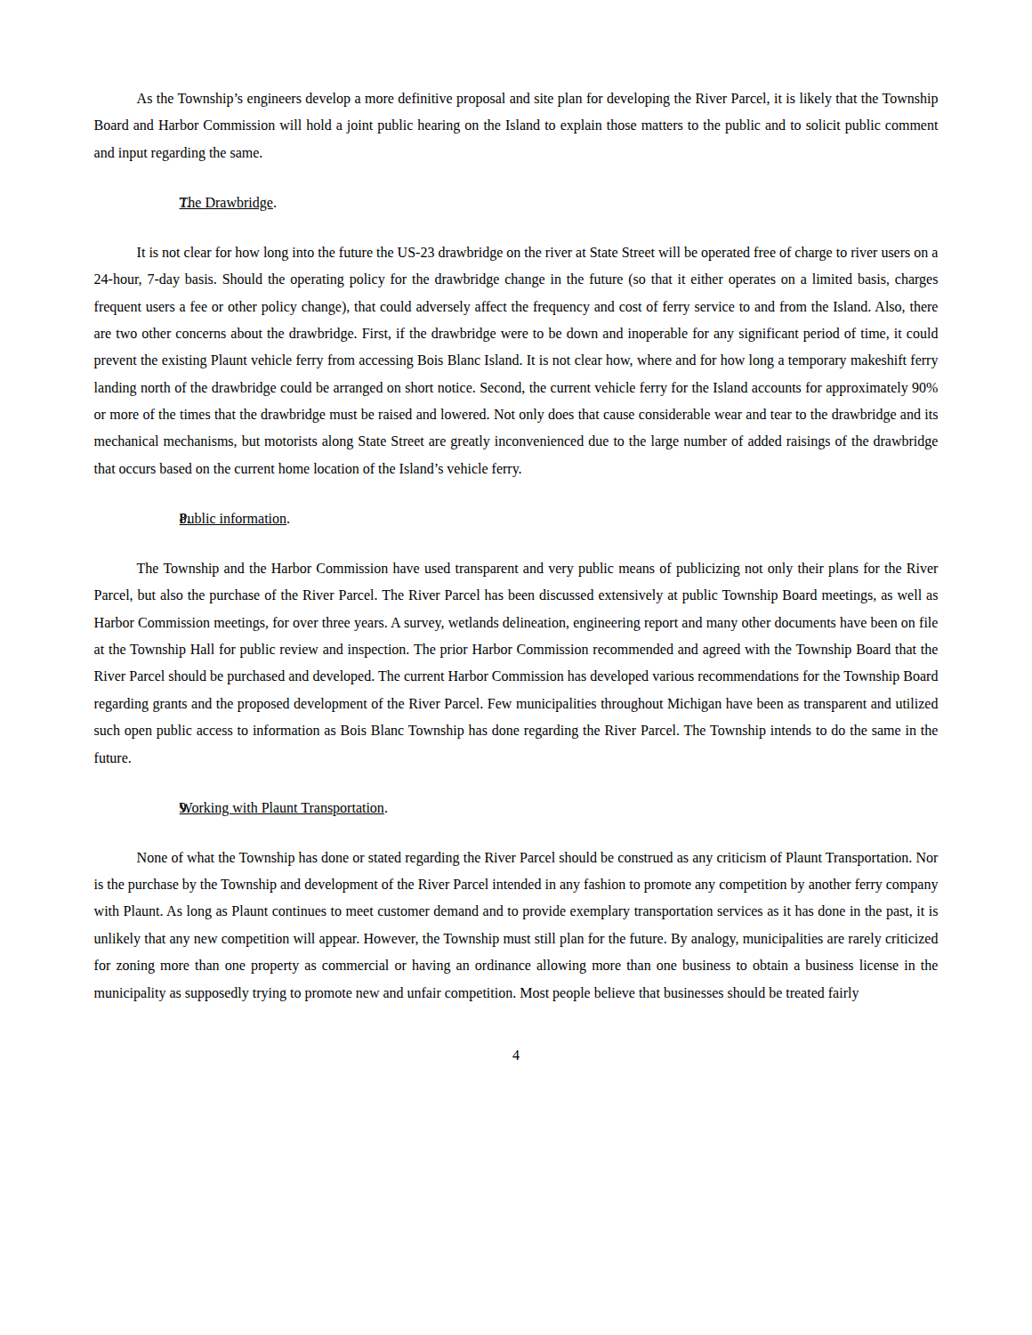As the Township’s engineers develop a more definitive proposal and site plan for developing the River Parcel, it is likely that the Township Board and Harbor Commission will hold a joint public hearing on the Island to explain those matters to the public and to solicit public comment and input regarding the same.
7. The Drawbridge.
It is not clear for how long into the future the US-23 drawbridge on the river at State Street will be operated free of charge to river users on a 24-hour, 7-day basis. Should the operating policy for the drawbridge change in the future (so that it either operates on a limited basis, charges frequent users a fee or other policy change), that could adversely affect the frequency and cost of ferry service to and from the Island. Also, there are two other concerns about the drawbridge. First, if the drawbridge were to be down and inoperable for any significant period of time, it could prevent the existing Plaunt vehicle ferry from accessing Bois Blanc Island. It is not clear how, where and for how long a temporary makeshift ferry landing north of the drawbridge could be arranged on short notice. Second, the current vehicle ferry for the Island accounts for approximately 90% or more of the times that the drawbridge must be raised and lowered. Not only does that cause considerable wear and tear to the drawbridge and its mechanical mechanisms, but motorists along State Street are greatly inconvenienced due to the large number of added raisings of the drawbridge that occurs based on the current home location of the Island’s vehicle ferry.
8. Public information.
The Township and the Harbor Commission have used transparent and very public means of publicizing not only their plans for the River Parcel, but also the purchase of the River Parcel. The River Parcel has been discussed extensively at public Township Board meetings, as well as Harbor Commission meetings, for over three years. A survey, wetlands delineation, engineering report and many other documents have been on file at the Township Hall for public review and inspection. The prior Harbor Commission recommended and agreed with the Township Board that the River Parcel should be purchased and developed. The current Harbor Commission has developed various recommendations for the Township Board regarding grants and the proposed development of the River Parcel. Few municipalities throughout Michigan have been as transparent and utilized such open public access to information as Bois Blanc Township has done regarding the River Parcel. The Township intends to do the same in the future.
9. Working with Plaunt Transportation.
None of what the Township has done or stated regarding the River Parcel should be construed as any criticism of Plaunt Transportation. Nor is the purchase by the Township and development of the River Parcel intended in any fashion to promote any competition by another ferry company with Plaunt. As long as Plaunt continues to meet customer demand and to provide exemplary transportation services as it has done in the past, it is unlikely that any new competition will appear. However, the Township must still plan for the future. By analogy, municipalities are rarely criticized for zoning more than one property as commercial or having an ordinance allowing more than one business to obtain a business license in the municipality as supposedly trying to promote new and unfair competition. Most people believe that businesses should be treated fairly
4